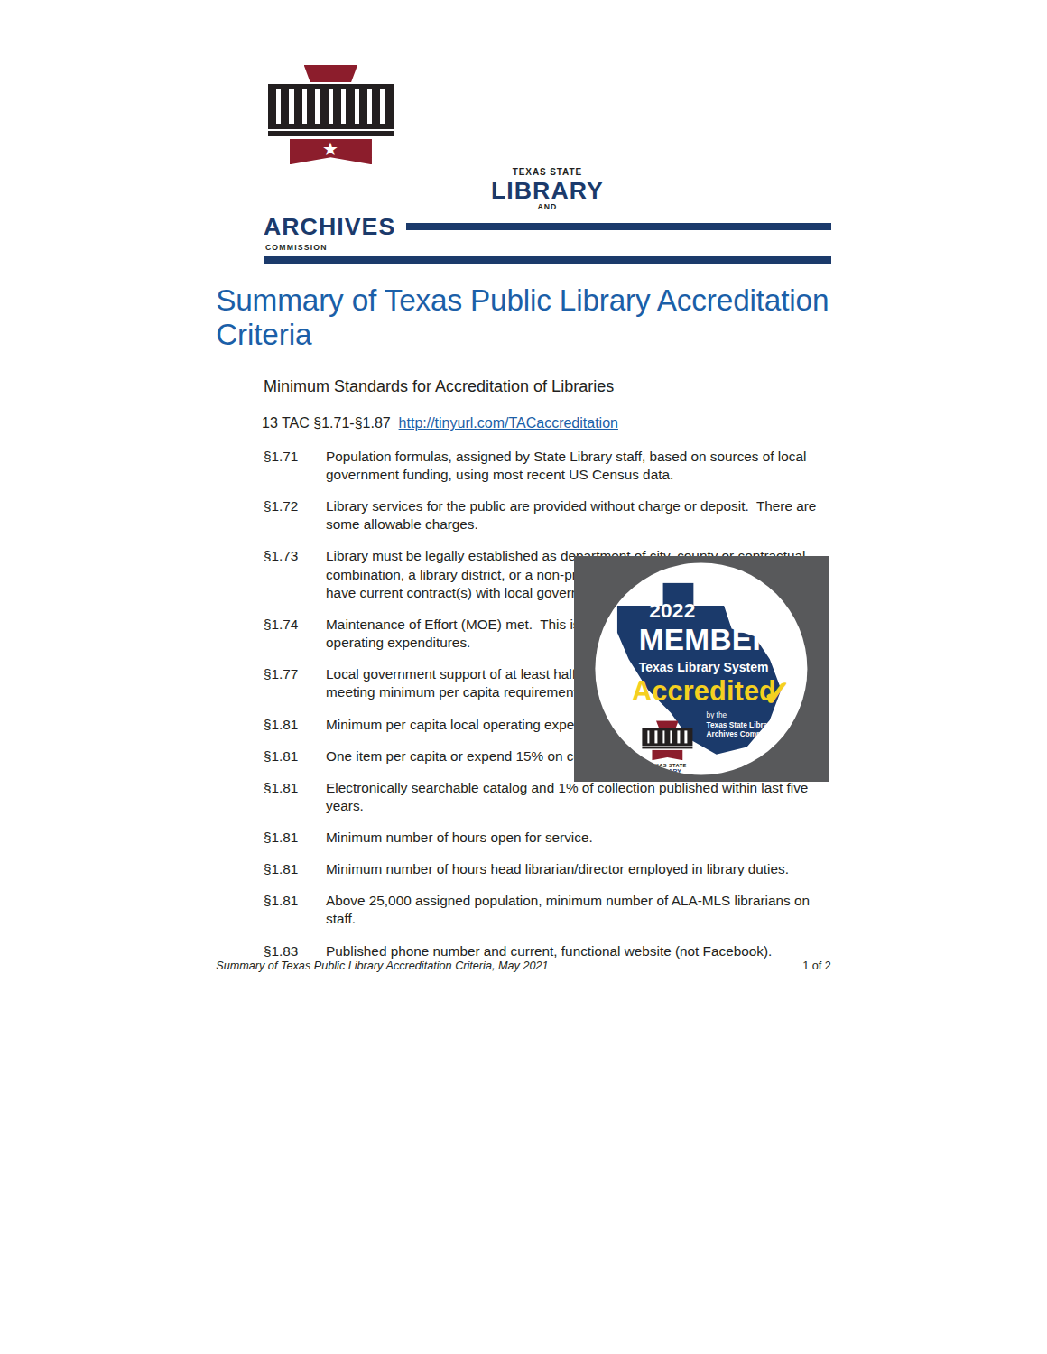★
TEXAS STATE
LIBRARY
AND
ARCHIVES
COMMISSION
Summary of Texas Public Library Accreditation Criteria
Minimum Standards for Accreditation of Libraries
13 TAC §1.71-§1.87 http://tinyurl.com/TACaccreditation
| §1.71 | Population formulas, assigned by State Library staff, based on sources of local government funding, using most recent US Census data. |
| §1.72 | Library services for the public are provided without charge or deposit. There are some allowable charges. |
| §1.73 | Library must be legally established as department of city, county or contractual combination, a library district, or a non-profit corporation. Non-profit libraries must have current contract(s) with local government funding source. |
| §1.74 | Maintenance of Effort (MOE) met. This is the three-year average of local operating expenditures. |
| §1.77 | Local government support of at least half of library operating expenditures, meeting minimum per capita requirement. |
| §1.81 | Minimum per capita local operating expenditures. |
| §1.81 | One item per capita or expend 15% on collection materials. |
| §1.81 | Electronically searchable catalog and 1% of collection published within last five years. |
| §1.81 | Minimum number of hours open for service. |
| §1.81 | Minimum number of hours head librarian/director employed in library duties. |
| §1.81 | Above 25,000 assigned population, minimum number of ALA-MLS librarians on staff. |
| §1.83 | Published phone number and current, functional website (not Facebook). |
2022
MEMBER
Texas Library System
Accredited
✓
by the
Texas State Library and
Archives Commission
TEXAS STATE
LIBRARY
ARCHIVES
Summary of Texas Public Library Accreditation Criteria, May 2021
1 of 2